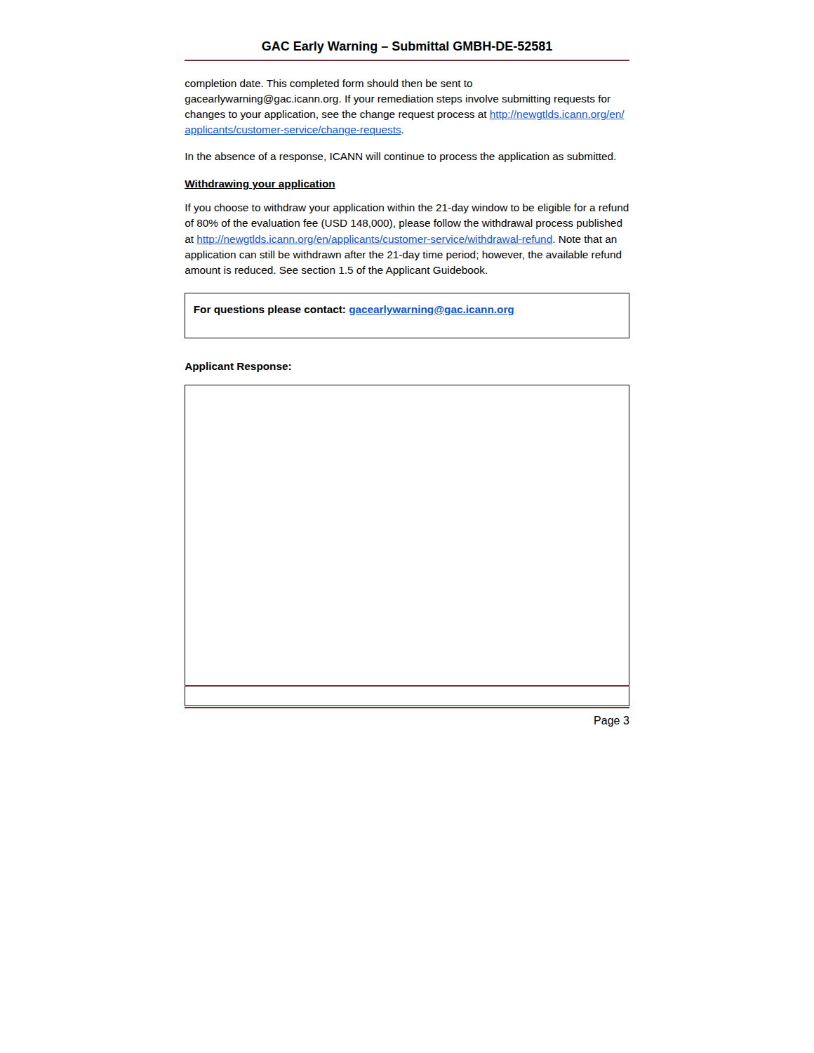GAC Early Warning – Submittal GMBH-DE-52581
completion date. This completed form should then be sent to gacearlywarning@gac.icann.org. If your remediation steps involve submitting requests for changes to your application, see the change request process at http://newgtlds.icann.org/en/applicants/customer-service/change-requests.
In the absence of a response, ICANN will continue to process the application as submitted.
Withdrawing your application
If you choose to withdraw your application within the 21-day window to be eligible for a refund of 80% of the evaluation fee (USD 148,000), please follow the withdrawal process published at http://newgtlds.icann.org/en/applicants/customer-service/withdrawal-refund. Note that an application can still be withdrawn after the 21-day time period; however, the available refund amount is reduced. See section 1.5 of the Applicant Guidebook.
For questions please contact: gacearlywarning@gac.icann.org
Applicant Response:
Page 3